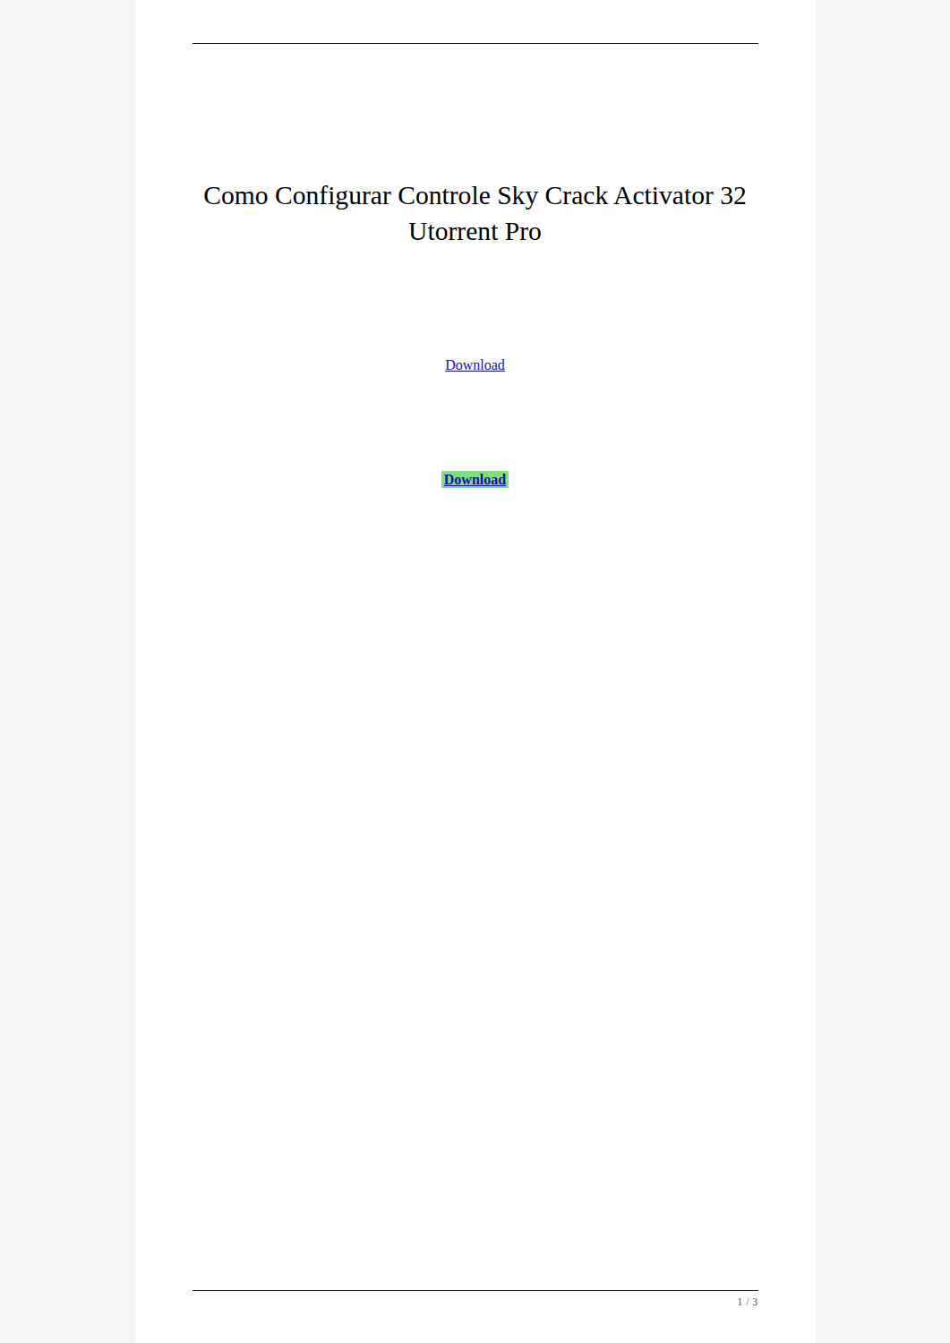Como Configurar Controle Sky Crack Activator 32 Utorrent Pro
Download
Download
1 / 3